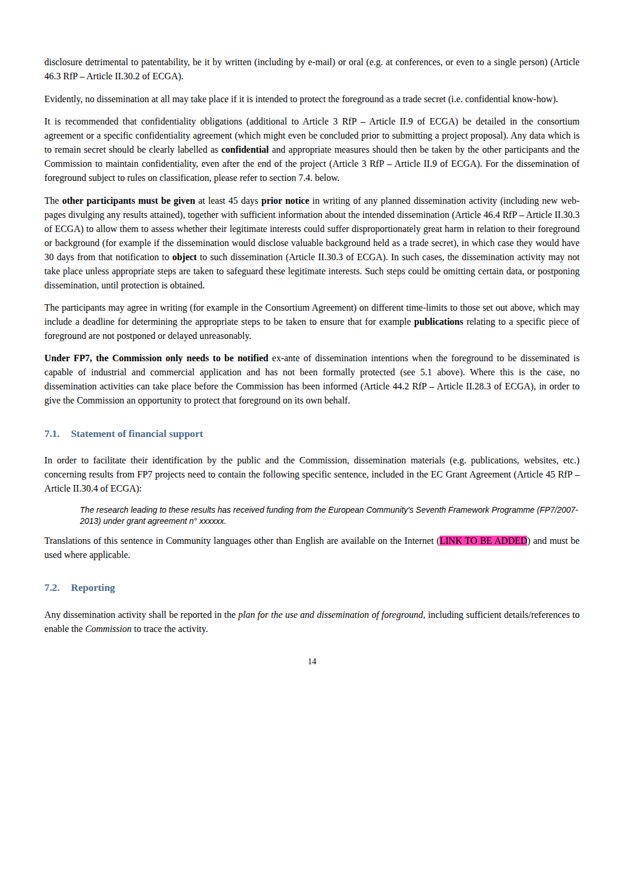disclosure detrimental to patentability, be it by written (including by e-mail) or oral (e.g. at conferences, or even to a single person) (Article 46.3 RfP – Article II.30.2 of ECGA).
Evidently, no dissemination at all may take place if it is intended to protect the foreground as a trade secret (i.e. confidential know-how).
It is recommended that confidentiality obligations (additional to Article 3 RfP – Article II.9 of ECGA) be detailed in the consortium agreement or a specific confidentiality agreement (which might even be concluded prior to submitting a project proposal). Any data which is to remain secret should be clearly labelled as confidential and appropriate measures should then be taken by the other participants and the Commission to maintain confidentiality, even after the end of the project (Article 3 RfP – Article II.9 of ECGA). For the dissemination of foreground subject to rules on classification, please refer to section 7.4. below.
The other participants must be given at least 45 days prior notice in writing of any planned dissemination activity (including new web-pages divulging any results attained), together with sufficient information about the intended dissemination (Article 46.4 RfP – Article II.30.3 of ECGA) to allow them to assess whether their legitimate interests could suffer disproportionately great harm in relation to their foreground or background (for example if the dissemination would disclose valuable background held as a trade secret), in which case they would have 30 days from that notification to object to such dissemination (Article II.30.3 of ECGA). In such cases, the dissemination activity may not take place unless appropriate steps are taken to safeguard these legitimate interests. Such steps could be omitting certain data, or postponing dissemination, until protection is obtained.
The participants may agree in writing (for example in the Consortium Agreement) on different time-limits to those set out above, which may include a deadline for determining the appropriate steps to be taken to ensure that for example publications relating to a specific piece of foreground are not postponed or delayed unreasonably.
Under FP7, the Commission only needs to be notified ex-ante of dissemination intentions when the foreground to be disseminated is capable of industrial and commercial application and has not been formally protected (see 5.1 above). Where this is the case, no dissemination activities can take place before the Commission has been informed (Article 44.2 RfP – Article II.28.3 of ECGA), in order to give the Commission an opportunity to protect that foreground on its own behalf.
7.1. Statement of financial support
In order to facilitate their identification by the public and the Commission, dissemination materials (e.g. publications, websites, etc.) concerning results from FP7 projects need to contain the following specific sentence, included in the EC Grant Agreement (Article 45 RfP – Article II.30.4 of ECGA):
The research leading to these results has received funding from the European Community's Seventh Framework Programme (FP7/2007-2013) under grant agreement n° xxxxxx.
Translations of this sentence in Community languages other than English are available on the Internet (LINK TO BE ADDED) and must be used where applicable.
7.2. Reporting
Any dissemination activity shall be reported in the plan for the use and dissemination of foreground, including sufficient details/references to enable the Commission to trace the activity.
14